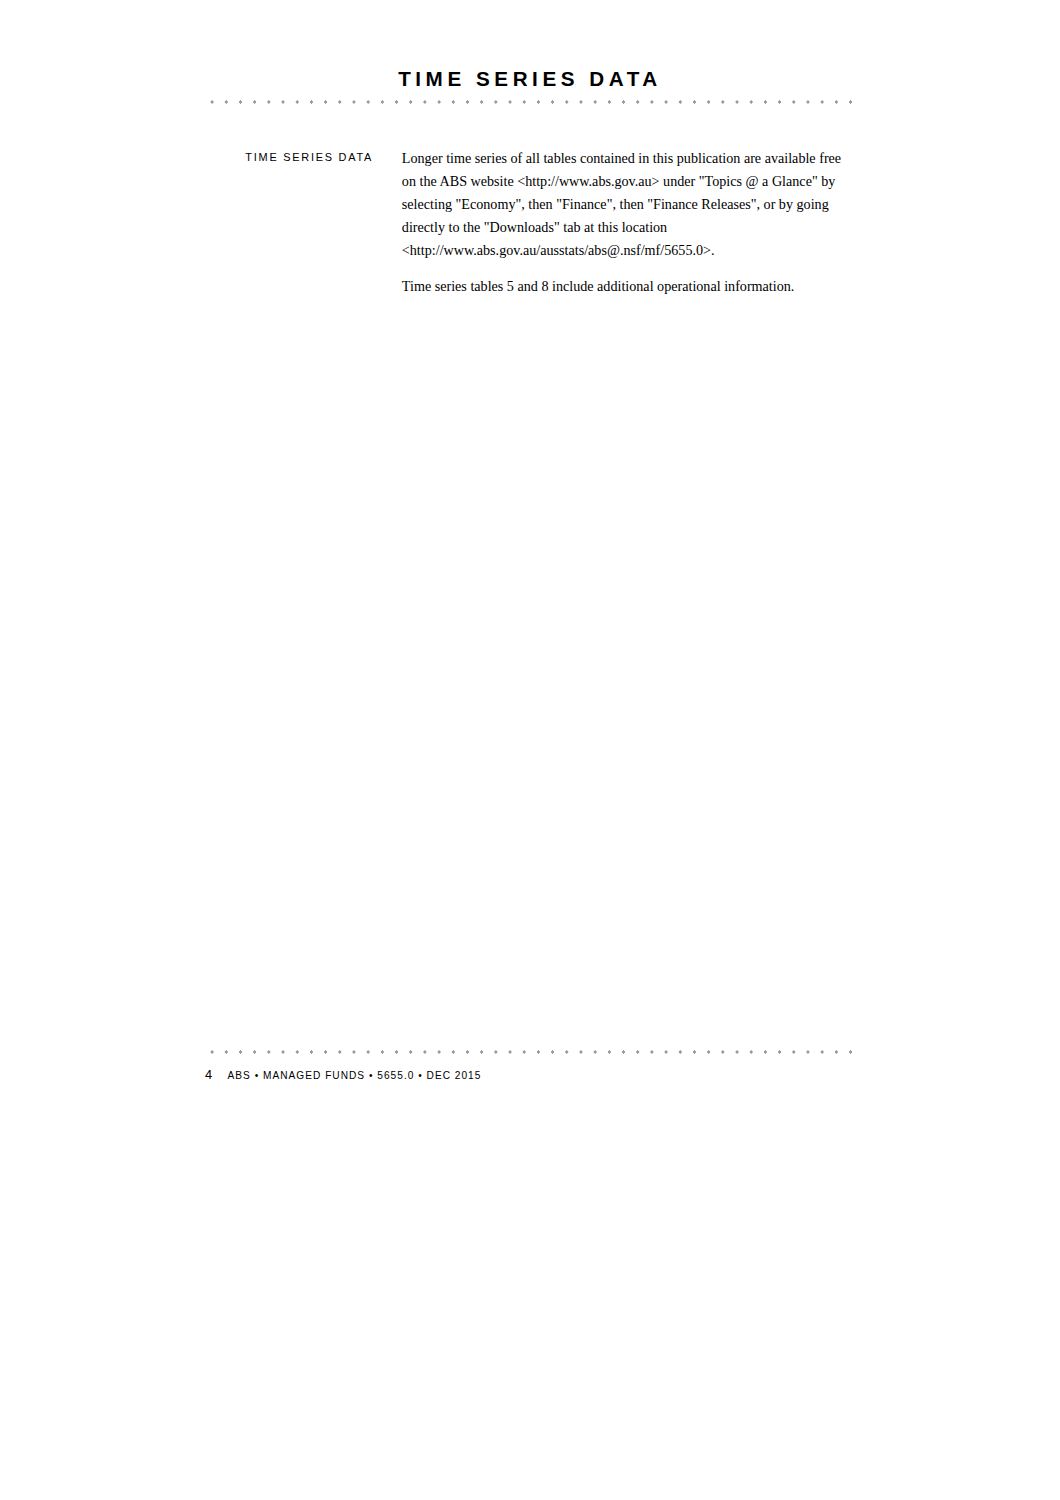TIME SERIES DATA
TIME SERIES DATA
Longer time series of all tables contained in this publication are available free on the ABS website <http://www.abs.gov.au> under "Topics @ a Glance" by selecting "Economy", then "Finance", then "Finance Releases", or by going directly to the "Downloads" tab at this location <http://www.abs.gov.au/ausstats/abs@.nsf/mf/5655.0>.
Time series tables 5 and 8 include additional operational information.
4 ABS • MANAGED FUNDS • 5655.0 • DEC 2015